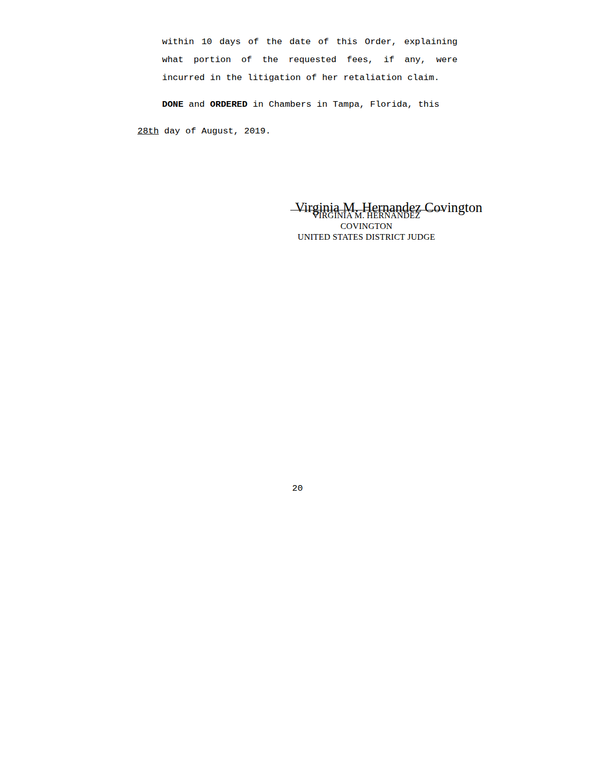within 10 days of the date of this Order, explaining what portion of the requested fees, if any, were incurred in the litigation of her retaliation claim.
DONE and ORDERED in Chambers in Tampa, Florida, this
28th day of August, 2019.
Virginia M. Hernandez Covington
VIRGINIA M. HERNANDEZ COVINGTON
UNITED STATES DISTRICT JUDGE
20